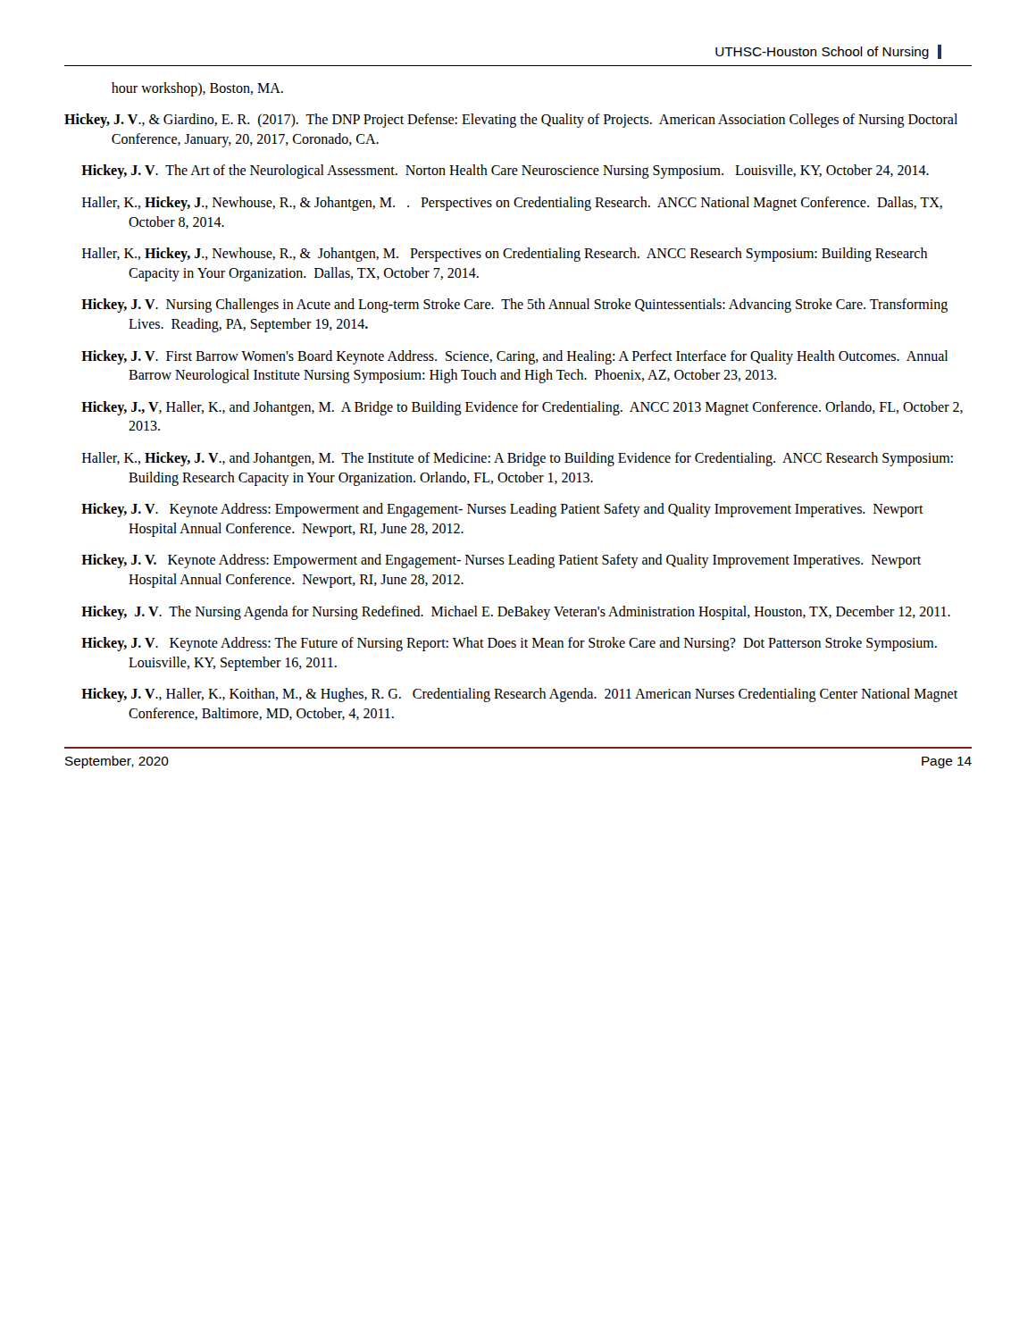UTHSC-Houston School of Nursing
hour workshop), Boston, MA.
Hickey, J. V., & Giardino, E. R. (2017). The DNP Project Defense: Elevating the Quality of Projects. American Association Colleges of Nursing Doctoral Conference, January, 20, 2017, Coronado, CA.
Hickey, J. V. The Art of the Neurological Assessment. Norton Health Care Neuroscience Nursing Symposium. Louisville, KY, October 24, 2014.
Haller, K., Hickey, J., Newhouse, R., & Johantgen, M. . Perspectives on Credentialing Research. ANCC National Magnet Conference. Dallas, TX, October 8, 2014.
Haller, K., Hickey, J., Newhouse, R., & Johantgen, M. Perspectives on Credentialing Research. ANCC Research Symposium: Building Research Capacity in Your Organization. Dallas, TX, October 7, 2014.
Hickey, J. V. Nursing Challenges in Acute and Long-term Stroke Care. The 5th Annual Stroke Quintessentials: Advancing Stroke Care. Transforming Lives. Reading, PA, September 19, 2014.
Hickey, J. V. First Barrow Women's Board Keynote Address. Science, Caring, and Healing: A Perfect Interface for Quality Health Outcomes. Annual Barrow Neurological Institute Nursing Symposium: High Touch and High Tech. Phoenix, AZ, October 23, 2013.
Hickey, J., V, Haller, K., and Johantgen, M. A Bridge to Building Evidence for Credentialing. ANCC 2013 Magnet Conference. Orlando, FL, October 2, 2013.
Haller, K., Hickey, J. V., and Johantgen, M. The Institute of Medicine: A Bridge to Building Evidence for Credentialing. ANCC Research Symposium: Building Research Capacity in Your Organization. Orlando, FL, October 1, 2013.
Hickey, J. V. Keynote Address: Empowerment and Engagement- Nurses Leading Patient Safety and Quality Improvement Imperatives. Newport Hospital Annual Conference. Newport, RI, June 28, 2012.
Hickey, J. V. Keynote Address: Empowerment and Engagement- Nurses Leading Patient Safety and Quality Improvement Imperatives. Newport Hospital Annual Conference. Newport, RI, June 28, 2012.
Hickey, J. V. The Nursing Agenda for Nursing Redefined. Michael E. DeBakey Veteran's Administration Hospital, Houston, TX, December 12, 2011.
Hickey, J. V. Keynote Address: The Future of Nursing Report: What Does it Mean for Stroke Care and Nursing? Dot Patterson Stroke Symposium. Louisville, KY, September 16, 2011.
Hickey, J. V., Haller, K., Koithan, M., & Hughes, R. G. Credentialing Research Agenda. 2011 American Nurses Credentialing Center National Magnet Conference, Baltimore, MD, October, 4, 2011.
September, 2020
Page 14